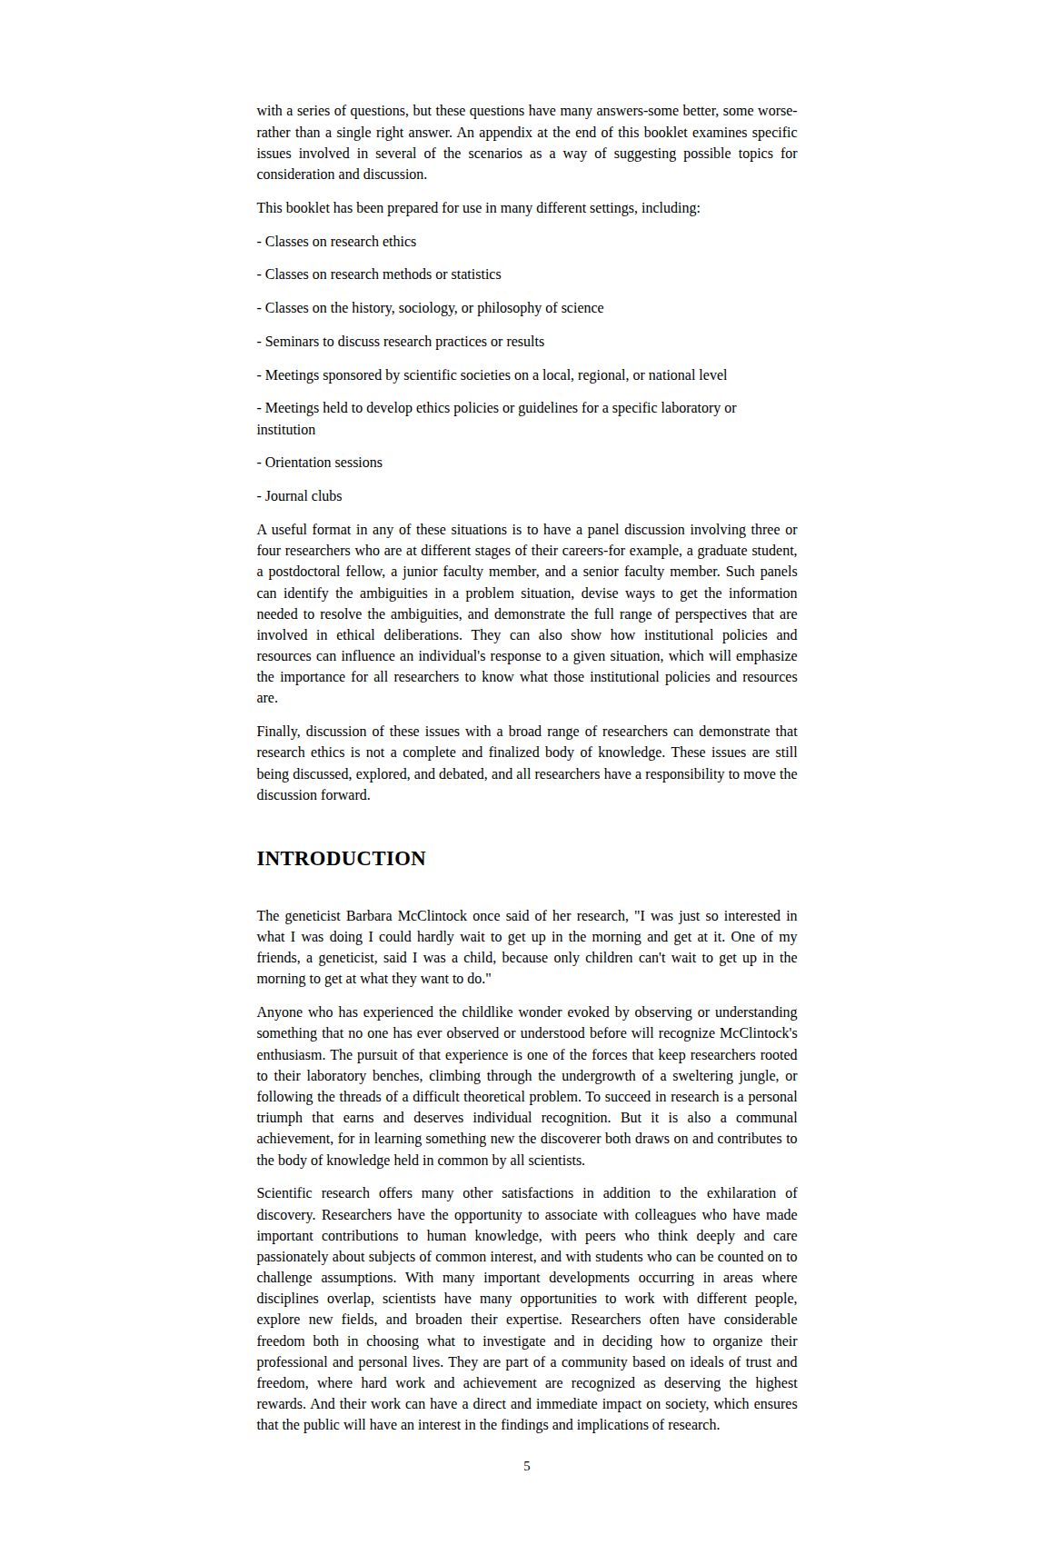with a series of questions, but these questions have many answers-some better, some worse-rather than a single right answer. An appendix at the end of this booklet examines specific issues involved in several of the scenarios as a way of suggesting possible topics for consideration and discussion.
This booklet has been prepared for use in many different settings, including:
- Classes on research ethics
- Classes on research methods or statistics
- Classes on the history, sociology, or philosophy of science
- Seminars to discuss research practices or results
- Meetings sponsored by scientific societies on a local, regional, or national level
- Meetings held to develop ethics policies or guidelines for a specific laboratory or institution
- Orientation sessions
- Journal clubs
A useful format in any of these situations is to have a panel discussion involving three or four researchers who are at different stages of their careers-for example, a graduate student, a postdoctoral fellow, a junior faculty member, and a senior faculty member. Such panels can identify the ambiguities in a problem situation, devise ways to get the information needed to resolve the ambiguities, and demonstrate the full range of perspectives that are involved in ethical deliberations. They can also show how institutional policies and resources can influence an individual's response to a given situation, which will emphasize the importance for all researchers to know what those institutional policies and resources are.
Finally, discussion of these issues with a broad range of researchers can demonstrate that research ethics is not a complete and finalized body of knowledge. These issues are still being discussed, explored, and debated, and all researchers have a responsibility to move the discussion forward.
INTRODUCTION
The geneticist Barbara McClintock once said of her research, "I was just so interested in what I was doing I could hardly wait to get up in the morning and get at it. One of my friends, a geneticist, said I was a child, because only children can't wait to get up in the morning to get at what they want to do."
Anyone who has experienced the childlike wonder evoked by observing or understanding something that no one has ever observed or understood before will recognize McClintock's enthusiasm. The pursuit of that experience is one of the forces that keep researchers rooted to their laboratory benches, climbing through the undergrowth of a sweltering jungle, or following the threads of a difficult theoretical problem. To succeed in research is a personal triumph that earns and deserves individual recognition. But it is also a communal achievement, for in learning something new the discoverer both draws on and contributes to the body of knowledge held in common by all scientists.
Scientific research offers many other satisfactions in addition to the exhilaration of discovery. Researchers have the opportunity to associate with colleagues who have made important contributions to human knowledge, with peers who think deeply and care passionately about subjects of common interest, and with students who can be counted on to challenge assumptions. With many important developments occurring in areas where disciplines overlap, scientists have many opportunities to work with different people, explore new fields, and broaden their expertise. Researchers often have considerable freedom both in choosing what to investigate and in deciding how to organize their professional and personal lives. They are part of a community based on ideals of trust and freedom, where hard work and achievement are recognized as deserving the highest rewards. And their work can have a direct and immediate impact on society, which ensures that the public will have an interest in the findings and implications of research.
5